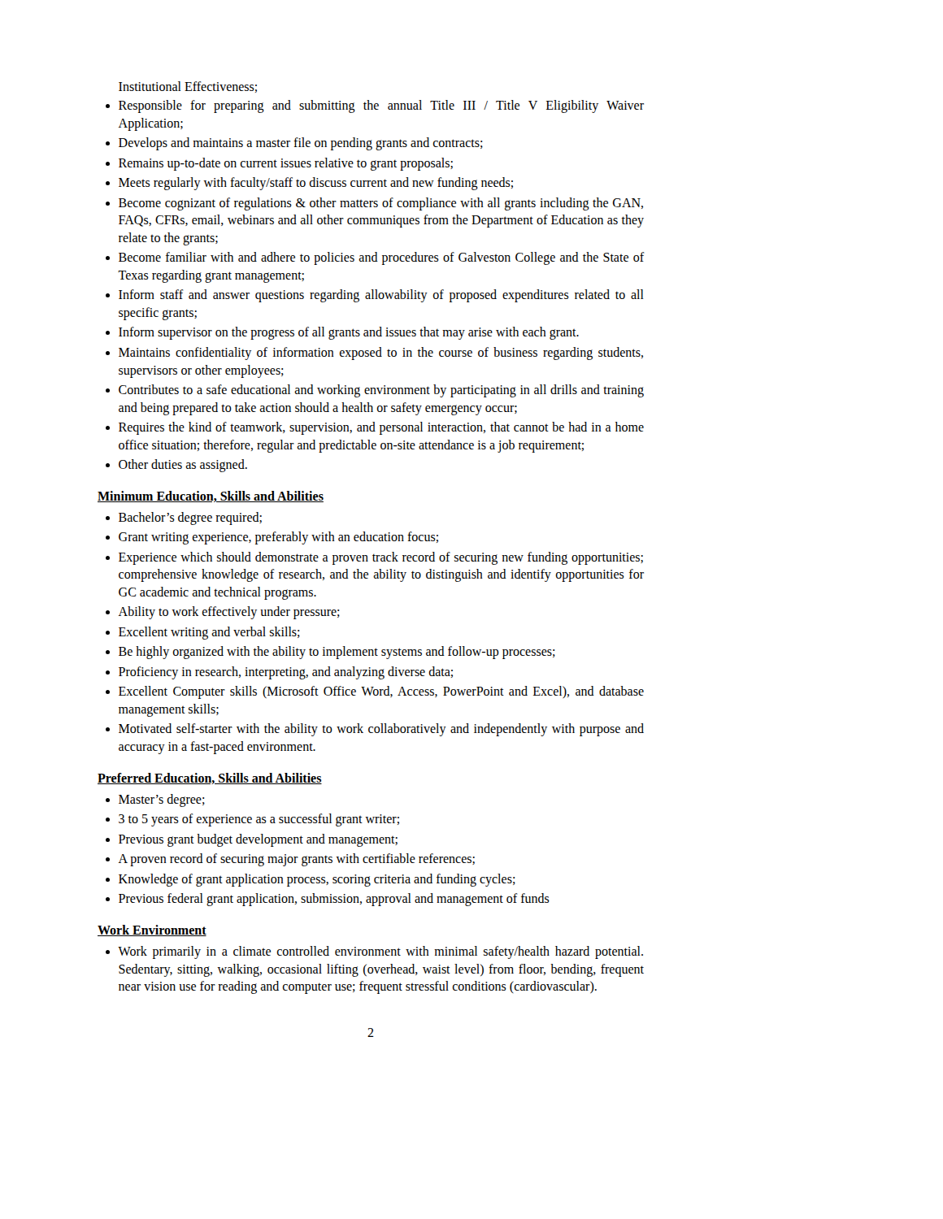Institutional Effectiveness;
Responsible for preparing and submitting the annual Title III / Title V Eligibility Waiver Application;
Develops and maintains a master file on pending grants and contracts;
Remains up-to-date on current issues relative to grant proposals;
Meets regularly with faculty/staff to discuss current and new funding needs;
Become cognizant of regulations & other matters of compliance with all grants including the GAN, FAQs, CFRs, email, webinars and all other communiques from the Department of Education as they relate to the grants;
Become familiar with and adhere to policies and procedures of Galveston College and the State of Texas regarding grant management;
Inform staff and answer questions regarding allowability of proposed expenditures related to all specific grants;
Inform supervisor on the progress of all grants and issues that may arise with each grant.
Maintains confidentiality of information exposed to in the course of business regarding students, supervisors or other employees;
Contributes to a safe educational and working environment by participating in all drills and training and being prepared to take action should a health or safety emergency occur;
Requires the kind of teamwork, supervision, and personal interaction, that cannot be had in a home office situation; therefore, regular and predictable on-site attendance is a job requirement;
Other duties as assigned.
Minimum Education, Skills and Abilities
Bachelor’s degree required;
Grant writing experience, preferably with an education focus;
Experience which should demonstrate a proven track record of securing new funding opportunities; comprehensive knowledge of research, and the ability to distinguish and identify opportunities for GC academic and technical programs.
Ability to work effectively under pressure;
Excellent writing and verbal skills;
Be highly organized with the ability to implement systems and follow-up processes;
Proficiency in research, interpreting, and analyzing diverse data;
Excellent Computer skills (Microsoft Office Word, Access, PowerPoint and Excel), and database management skills;
Motivated self-starter with the ability to work collaboratively and independently with purpose and accuracy in a fast-paced environment.
Preferred Education, Skills and Abilities
Master’s degree;
3 to 5 years of experience as a successful grant writer;
Previous grant budget development and management;
A proven record of securing major grants with certifiable references;
Knowledge of grant application process, scoring criteria and funding cycles;
Previous federal grant application, submission, approval and management of funds
Work Environment
Work primarily in a climate controlled environment with minimal safety/health hazard potential. Sedentary, sitting, walking, occasional lifting (overhead, waist level) from floor, bending, frequent near vision use for reading and computer use; frequent stressful conditions (cardiovascular).
2